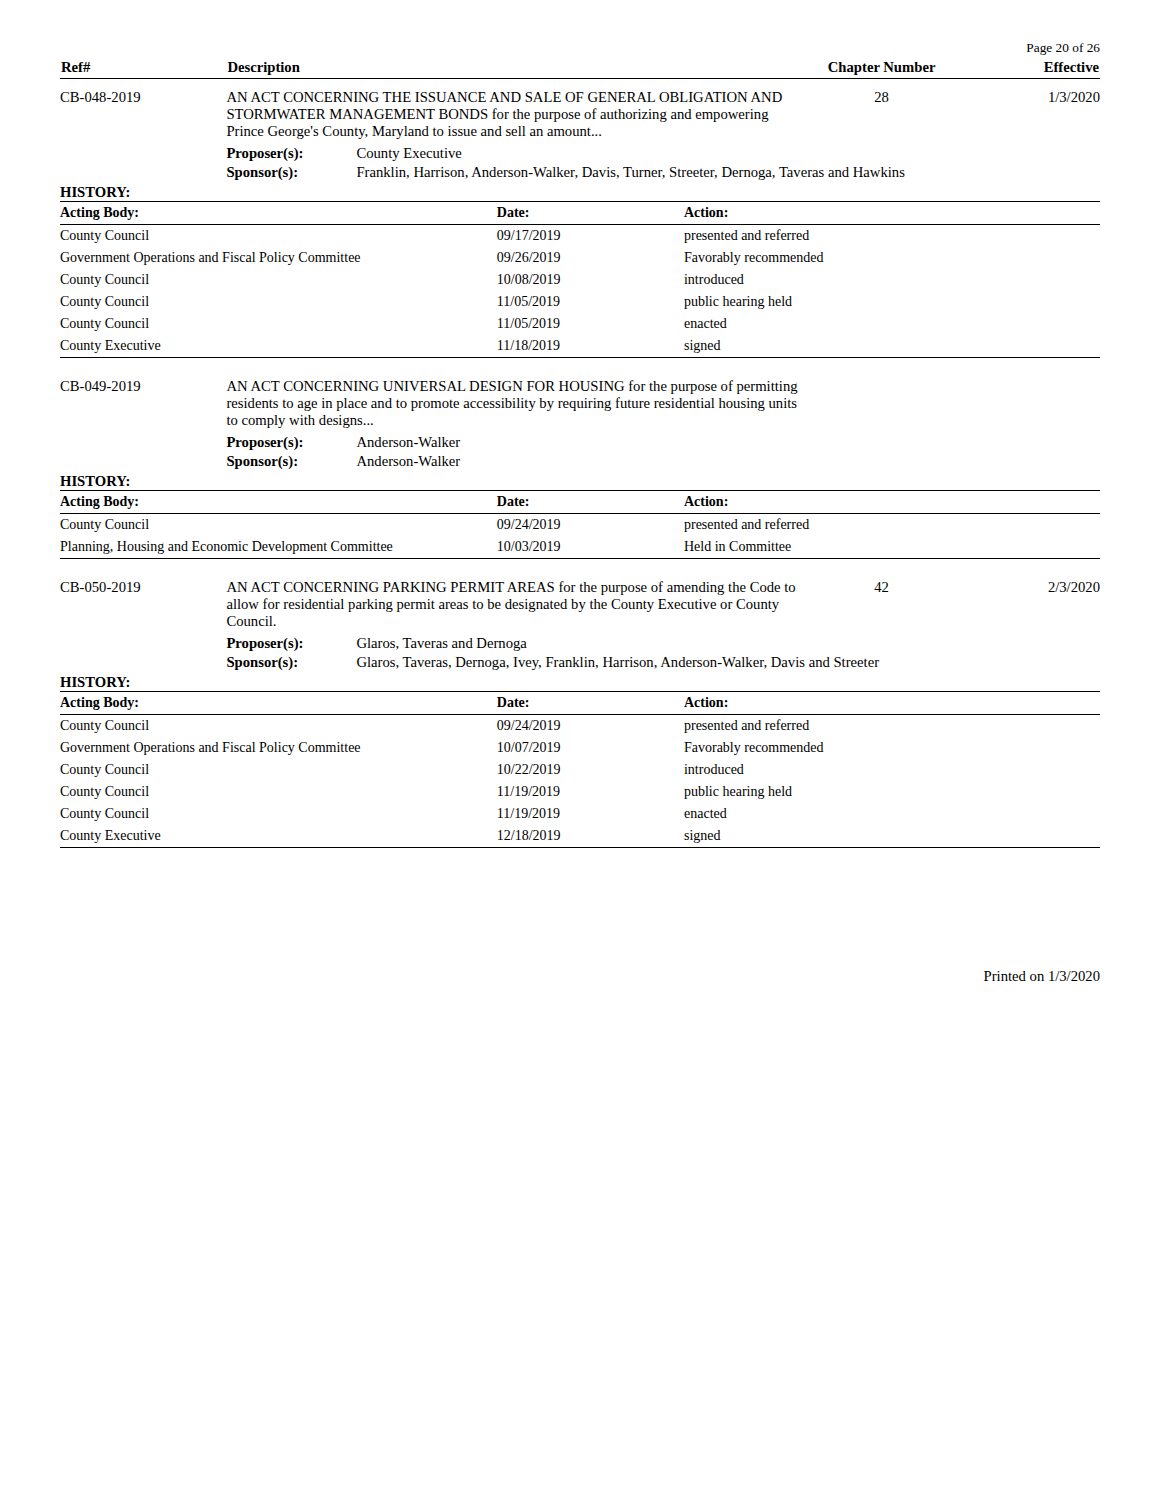Page 20 of 26
| Ref# | Description | Chapter Number | Effective |
| CB-048-2019 | AN ACT CONCERNING THE ISSUANCE AND SALE OF GENERAL OBLIGATION AND STORMWATER MANAGEMENT BONDS for the purpose of authorizing and empowering Prince George's County, Maryland to issue and sell an amount... | 28 | 1/3/2020 |
| | Proposer(s): | County Executive |
| | Sponsor(s): | Franklin, Harrison, Anderson-Walker, Davis, Turner, Streeter, Dernoga, Taveras and Hawkins |
HISTORY:
| Acting Body: | Date: | Action: |
| --- | --- | --- |
| County Council | 09/17/2019 | presented and referred |
| Government Operations and Fiscal Policy Committee | 09/26/2019 | Favorably recommended |
| County Council | 10/08/2019 | introduced |
| County Council | 11/05/2019 | public hearing held |
| County Council | 11/05/2019 | enacted |
| County Executive | 11/18/2019 | signed |
| CB-049-2019 | AN ACT CONCERNING UNIVERSAL DESIGN FOR HOUSING for the purpose of permitting residents to age in place and to promote accessibility by requiring future residential housing units to comply with designs... | | |
| | Proposer(s): | Anderson-Walker |
| | Sponsor(s): | Anderson-Walker |
HISTORY:
| Acting Body: | Date: | Action: |
| --- | --- | --- |
| County Council | 09/24/2019 | presented and referred |
| Planning, Housing and Economic Development Committee | 10/03/2019 | Held in Committee |
| CB-050-2019 | AN ACT CONCERNING PARKING PERMIT AREAS for the purpose of amending the Code to allow for residential parking permit areas to be designated by the County Executive or County Council. | 42 | 2/3/2020 |
| | Proposer(s): | Glaros, Taveras and Dernoga |
| | Sponsor(s): | Glaros, Taveras, Dernoga, Ivey, Franklin, Harrison, Anderson-Walker, Davis and Streeter |
HISTORY:
| Acting Body: | Date: | Action: |
| --- | --- | --- |
| County Council | 09/24/2019 | presented and referred |
| Government Operations and Fiscal Policy Committee | 10/07/2019 | Favorably recommended |
| County Council | 10/22/2019 | introduced |
| County Council | 11/19/2019 | public hearing held |
| County Council | 11/19/2019 | enacted |
| County Executive | 12/18/2019 | signed |
Printed on 1/3/2020